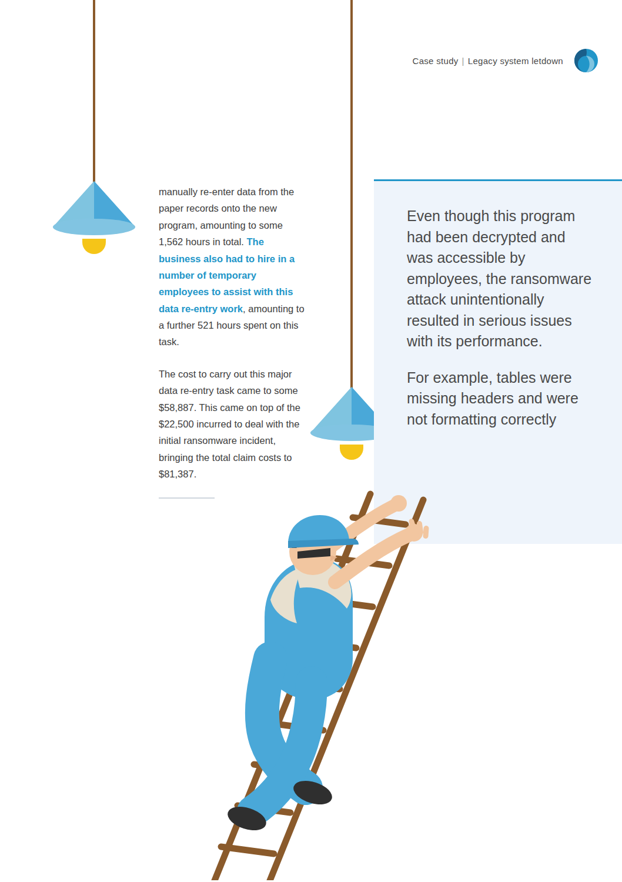Case study|Legacy system letdown
manually re-enter data from the paper records onto the new program, amounting to some 1,562 hours in total. The business also had to hire in a number of temporary employees to assist with this data re-entry work, amounting to a further 521 hours spent on this task.
The cost to carry out this major data re-entry task came to some $58,887. This came on top of the $22,500 incurred to deal with the initial ransomware incident, bringing the total claim costs to $81,387.
Even though this program had been decrypted and was accessible by employees, the ransomware attack unintentionally resulted in serious issues with its performance.
For example, tables were missing headers and were not formatting correctly